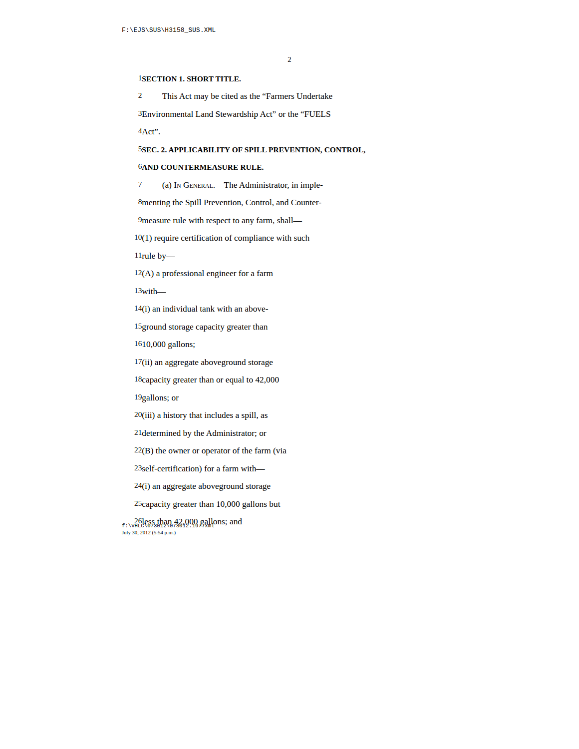F:\EJS\SUS\H3158_SUS.XML
2
| 1 | SECTION 1. SHORT TITLE. |
| 2 | This Act may be cited as the “Farmers Undertake |
| 3 | Environmental Land Stewardship Act” or the “FUELS |
| 4 | Act”. |
| 5 | SEC. 2. APPLICABILITY OF SPILL PREVENTION, CONTROL, |
| 6 | AND COUNTERMEASURE RULE. |
| 7 | (a) In General. —The Administrator, in imple- |
| 8 | menting the Spill Prevention, Control, and Counter- |
| 9 | measure rule with respect to any farm, shall— |
| 10 | (1) require certification of compliance with such |
| 11 | rule by— |
| 12 | (A) a professional engineer for a farm |
| 13 | with— |
| 14 | (i) an individual tank with an above- |
| 15 | ground storage capacity greater than |
| 16 | 10,000 gallons; |
| 17 | (ii) an aggregate aboveground storage |
| 18 | capacity greater than or equal to 42,000 |
| 19 | gallons; or |
| 20 | (iii) a history that includes a spill, as |
| 21 | determined by the Administrator; or |
| 22 | (B) the owner or operator of the farm (via |
| 23 | self-certification) for a farm with— |
| 24 | (i) an aggregate aboveground storage |
| 25 | capacity greater than 10,000 gallons but |
| 26 | less than 42,000 gallons; and |
f:\VHLC\073012\073012.197.xml
July 30, 2012 (5:54 p.m.)